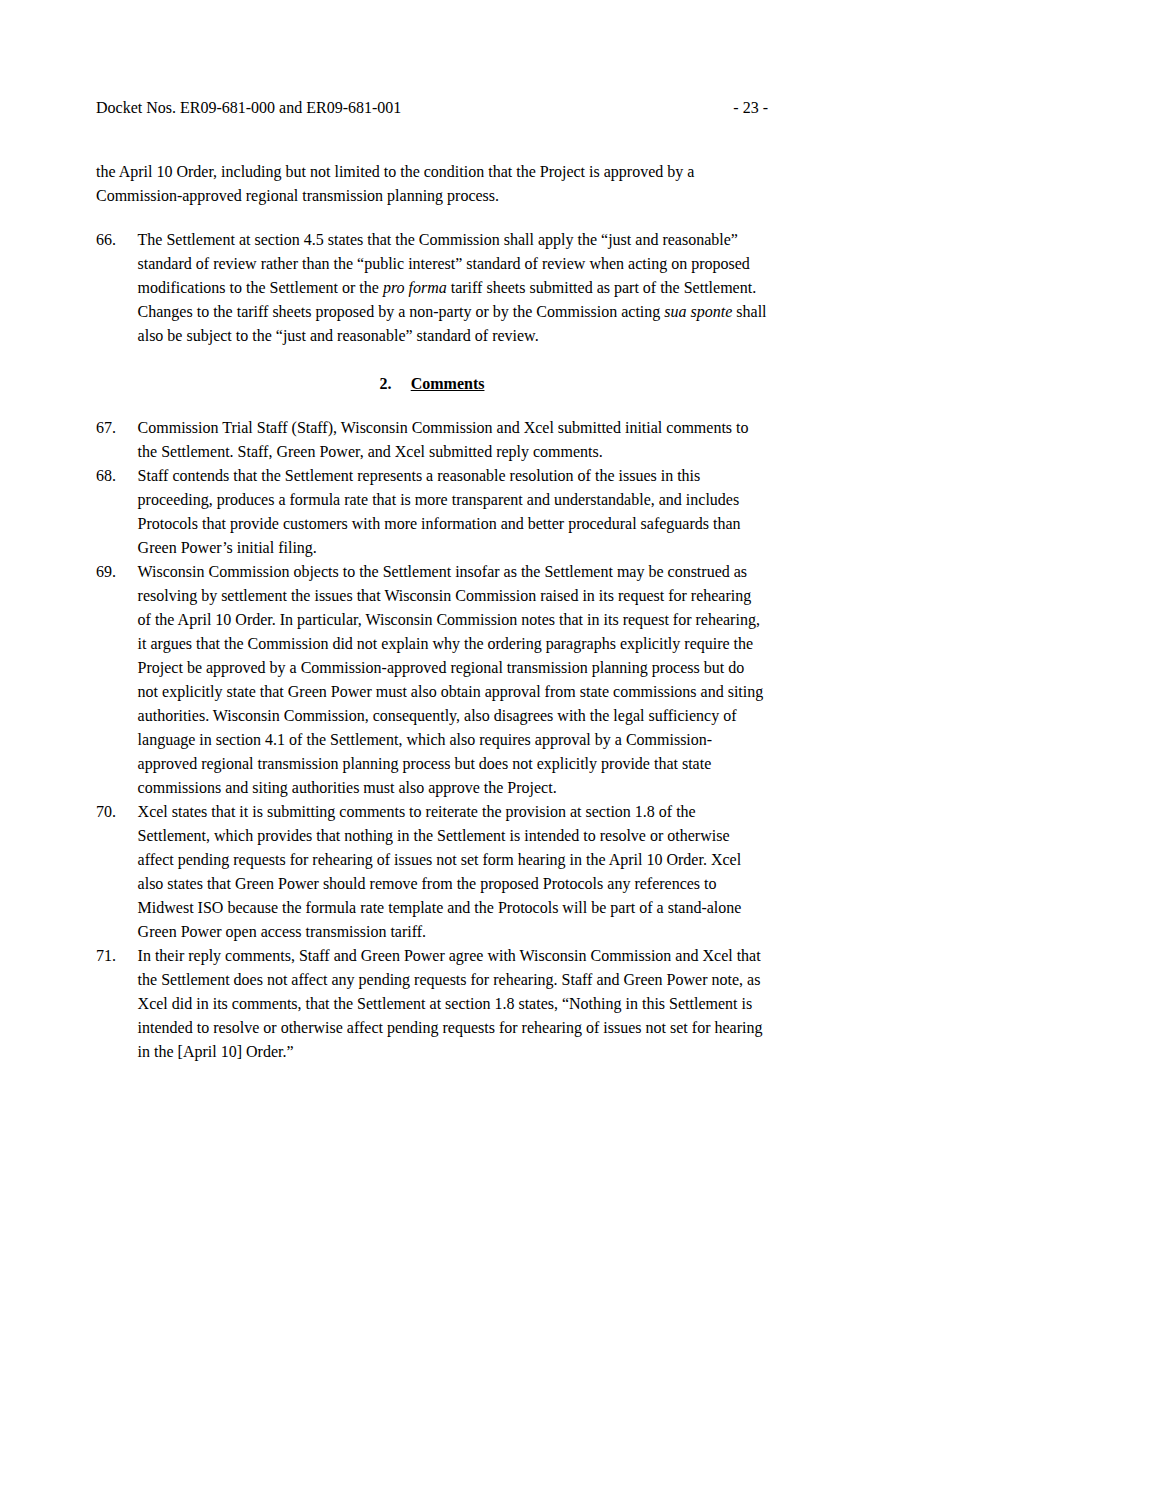Docket Nos. ER09-681-000 and ER09-681-001 - 23 -
the April 10 Order, including but not limited to the condition that the Project is approved by a Commission-approved regional transmission planning process.
66. The Settlement at section 4.5 states that the Commission shall apply the “just and reasonable” standard of review rather than the “public interest” standard of review when acting on proposed modifications to the Settlement or the pro forma tariff sheets submitted as part of the Settlement. Changes to the tariff sheets proposed by a non-party or by the Commission acting sua sponte shall also be subject to the “just and reasonable” standard of review.
2. Comments
67. Commission Trial Staff (Staff), Wisconsin Commission and Xcel submitted initial comments to the Settlement. Staff, Green Power, and Xcel submitted reply comments.
68. Staff contends that the Settlement represents a reasonable resolution of the issues in this proceeding, produces a formula rate that is more transparent and understandable, and includes Protocols that provide customers with more information and better procedural safeguards than Green Power’s initial filing.
69. Wisconsin Commission objects to the Settlement insofar as the Settlement may be construed as resolving by settlement the issues that Wisconsin Commission raised in its request for rehearing of the April 10 Order. In particular, Wisconsin Commission notes that in its request for rehearing, it argues that the Commission did not explain why the ordering paragraphs explicitly require the Project be approved by a Commission-approved regional transmission planning process but do not explicitly state that Green Power must also obtain approval from state commissions and siting authorities. Wisconsin Commission, consequently, also disagrees with the legal sufficiency of language in section 4.1 of the Settlement, which also requires approval by a Commission-approved regional transmission planning process but does not explicitly provide that state commissions and siting authorities must also approve the Project.
70. Xcel states that it is submitting comments to reiterate the provision at section 1.8 of the Settlement, which provides that nothing in the Settlement is intended to resolve or otherwise affect pending requests for rehearing of issues not set form hearing in the April 10 Order. Xcel also states that Green Power should remove from the proposed Protocols any references to Midwest ISO because the formula rate template and the Protocols will be part of a stand-alone Green Power open access transmission tariff.
71. In their reply comments, Staff and Green Power agree with Wisconsin Commission and Xcel that the Settlement does not affect any pending requests for rehearing. Staff and Green Power note, as Xcel did in its comments, that the Settlement at section 1.8 states, “Nothing in this Settlement is intended to resolve or otherwise affect pending requests for rehearing of issues not set for hearing in the [April 10] Order.”